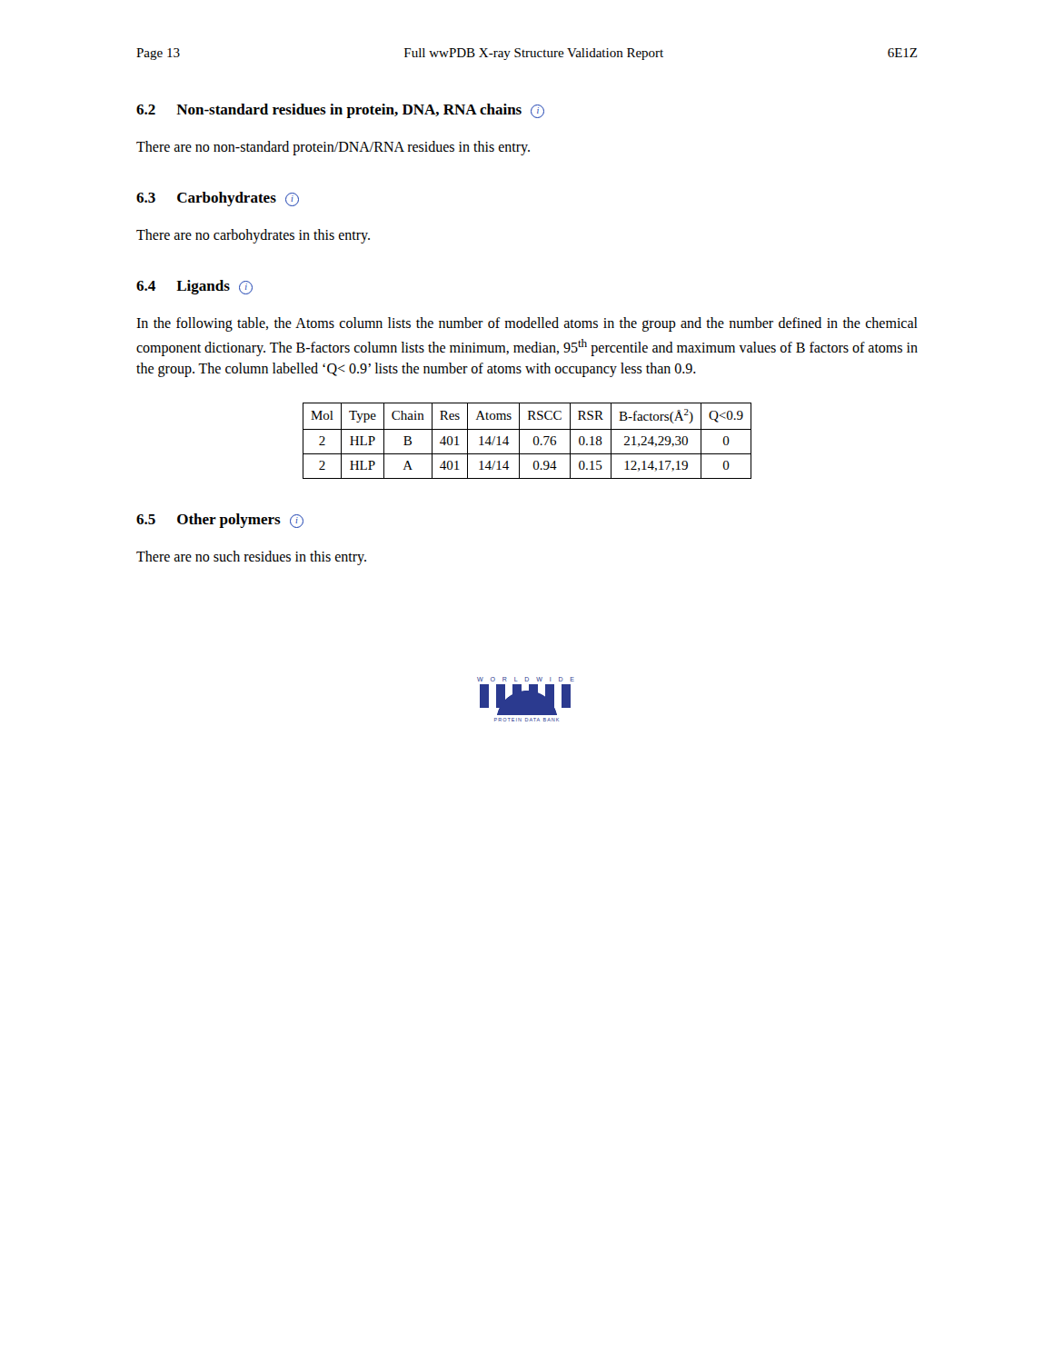Page 13
Full wwPDB X-ray Structure Validation Report
6E1Z
6.2 Non-standard residues in protein, DNA, RNA chains i
There are no non-standard protein/DNA/RNA residues in this entry.
6.3 Carbohydrates i
There are no carbohydrates in this entry.
6.4 Ligands i
In the following table, the Atoms column lists the number of modelled atoms in the group and the number defined in the chemical component dictionary. The B-factors column lists the minimum, median, 95th percentile and maximum values of B factors of atoms in the group. The column labelled ‘Q< 0.9’ lists the number of atoms with occupancy less than 0.9.
| Mol | Type | Chain | Res | Atoms | RSCC | RSR | B-factors(Å 2 ) | Q<0.9 |
| --- | --- | --- | --- | --- | --- | --- | --- | --- |
| 2 | HLP | B | 401 | 14/14 | 0.76 | 0.18 | 21,24,29,30 | 0 |
| 2 | HLP | A | 401 | 14/14 | 0.94 | 0.15 | 12,14,17,19 | 0 |
6.5 Other polymers i
There are no such residues in this entry.
W O R L D W I D E
PROTEIN DATA BANK